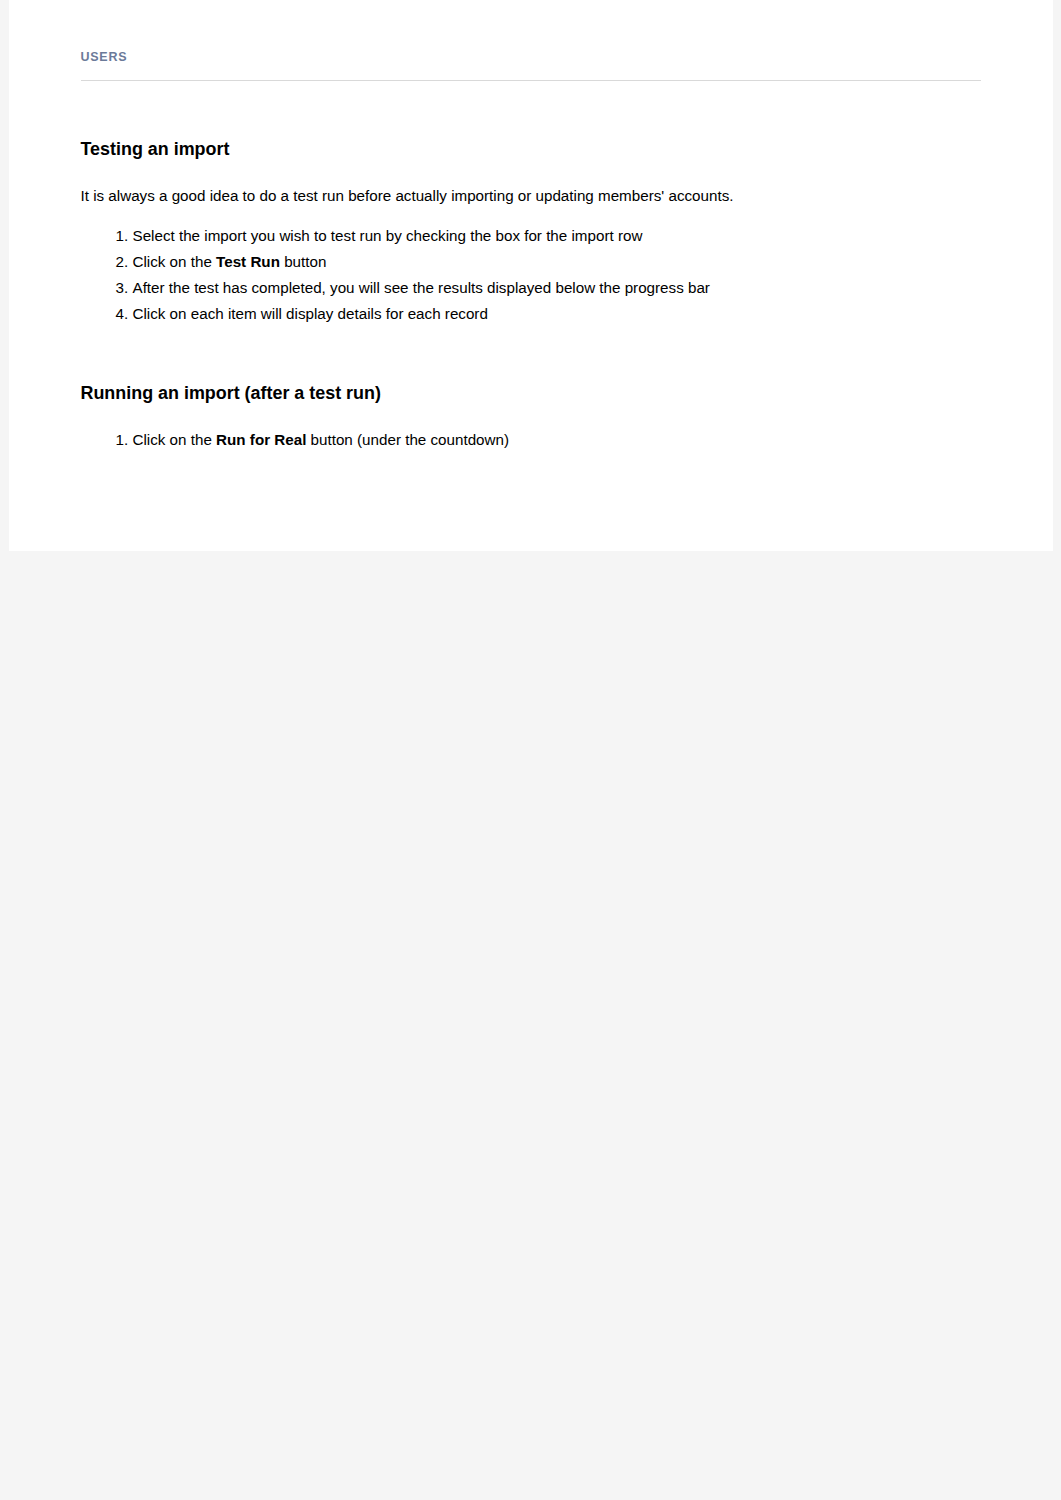Users
Testing an import
It is always a good idea to do a test run before actually importing or updating members' accounts.
Select the import you wish to test run by checking the box for the import row
Click on the Test Run button
After the test has completed, you will see the results displayed below the progress bar
Click on each item will display details for each record
Running an import (after a test run)
Click on the Run for Real button (under the countdown)